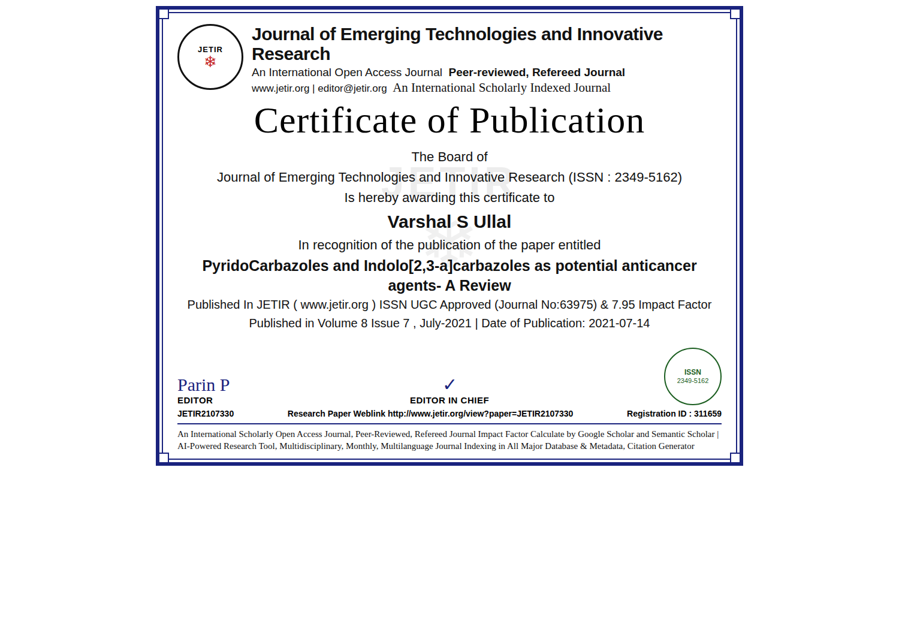JETIR ❄
Journal of Emerging Technologies and Innovative Research
An International Open Access Journal Peer-reviewed, Refereed Journal
www.jetir.org | editor@jetir.org An International Scholarly Indexed Journal
Certificate of Publication
JETIR
❄
The Board of
Journal of Emerging Technologies and Innovative Research (ISSN : 2349-5162)
Is hereby awarding this certificate to
Varshal S Ullal
In recognition of the publication of the paper entitled
PyridoCarbazoles and Indolo[2,3-a]carbazoles as potential anticancer agents- A Review
Published In JETIR ( www.jetir.org ) ISSN UGC Approved (Journal No:63975) & 7.95 Impact Factor
Published in Volume 8 Issue 7 , July-2021 | Date of Publication: 2021-07-14
Parin P
EDITOR
✓
EDITOR IN CHIEF
ISSN 2349-5162
JETIR2107330 Research Paper Weblink http://www.jetir.org/view?paper=JETIR2107330 Registration ID : 311659
An International Scholarly Open Access Journal, Peer-Reviewed, Refereed Journal Impact Factor Calculate by Google Scholar and Semantic Scholar | AI-Powered Research Tool, Multidisciplinary, Monthly, Multilanguage Journal Indexing in All Major Database & Metadata, Citation Generator